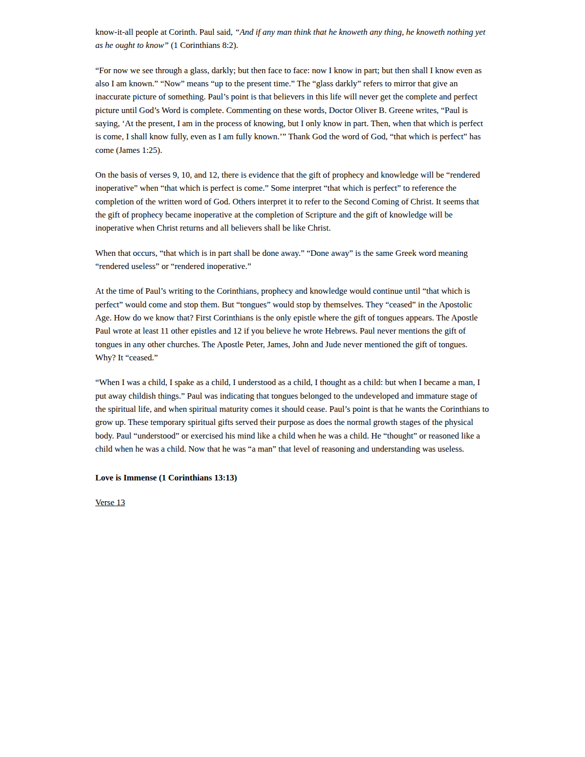know-it-all people at Corinth. Paul said, “And if any man think that he knoweth any thing, he knoweth nothing yet as he ought to know” (1 Corinthians 8:2).
“For now we see through a glass, darkly; but then face to face: now I know in part; but then shall I know even as also I am known.” “Now” means “up to the present time.” The “glass darkly” refers to mirror that give an inaccurate picture of something. Paul’s point is that believers in this life will never get the complete and perfect picture until God’s Word is complete. Commenting on these words, Doctor Oliver B. Greene writes, “Paul is saying, ‘At the present, I am in the process of knowing, but I only know in part. Then, when that which is perfect is come, I shall know fully, even as I am fully known.’” Thank God the word of God, “that which is perfect” has come (James 1:25).
On the basis of verses 9, 10, and 12, there is evidence that the gift of prophecy and knowledge will be “rendered inoperative” when “that which is perfect is come.” Some interpret “that which is perfect” to reference the completion of the written word of God. Others interpret it to refer to the Second Coming of Christ. It seems that the gift of prophecy became inoperative at the completion of Scripture and the gift of knowledge will be inoperative when Christ returns and all believers shall be like Christ.
When that occurs, “that which is in part shall be done away.” “Done away” is the same Greek word meaning “rendered useless” or “rendered inoperative.”
At the time of Paul’s writing to the Corinthians, prophecy and knowledge would continue until “that which is perfect” would come and stop them. But “tongues” would stop by themselves. They “ceased” in the Apostolic Age. How do we know that? First Corinthians is the only epistle where the gift of tongues appears. The Apostle Paul wrote at least 11 other epistles and 12 if you believe he wrote Hebrews. Paul never mentions the gift of tongues in any other churches. The Apostle Peter, James, John and Jude never mentioned the gift of tongues. Why? It “ceased.”
“When I was a child, I spake as a child, I understood as a child, I thought as a child: but when I became a man, I put away childish things.” Paul was indicating that tongues belonged to the undeveloped and immature stage of the spiritual life, and when spiritual maturity comes it should cease. Paul’s point is that he wants the Corinthians to grow up. These temporary spiritual gifts served their purpose as does the normal growth stages of the physical body. Paul “understood” or exercised his mind like a child when he was a child. He “thought” or reasoned like a child when he was a child. Now that he was “a man” that level of reasoning and understanding was useless.
Love is Immense (1 Corinthians 13:13)
Verse 13